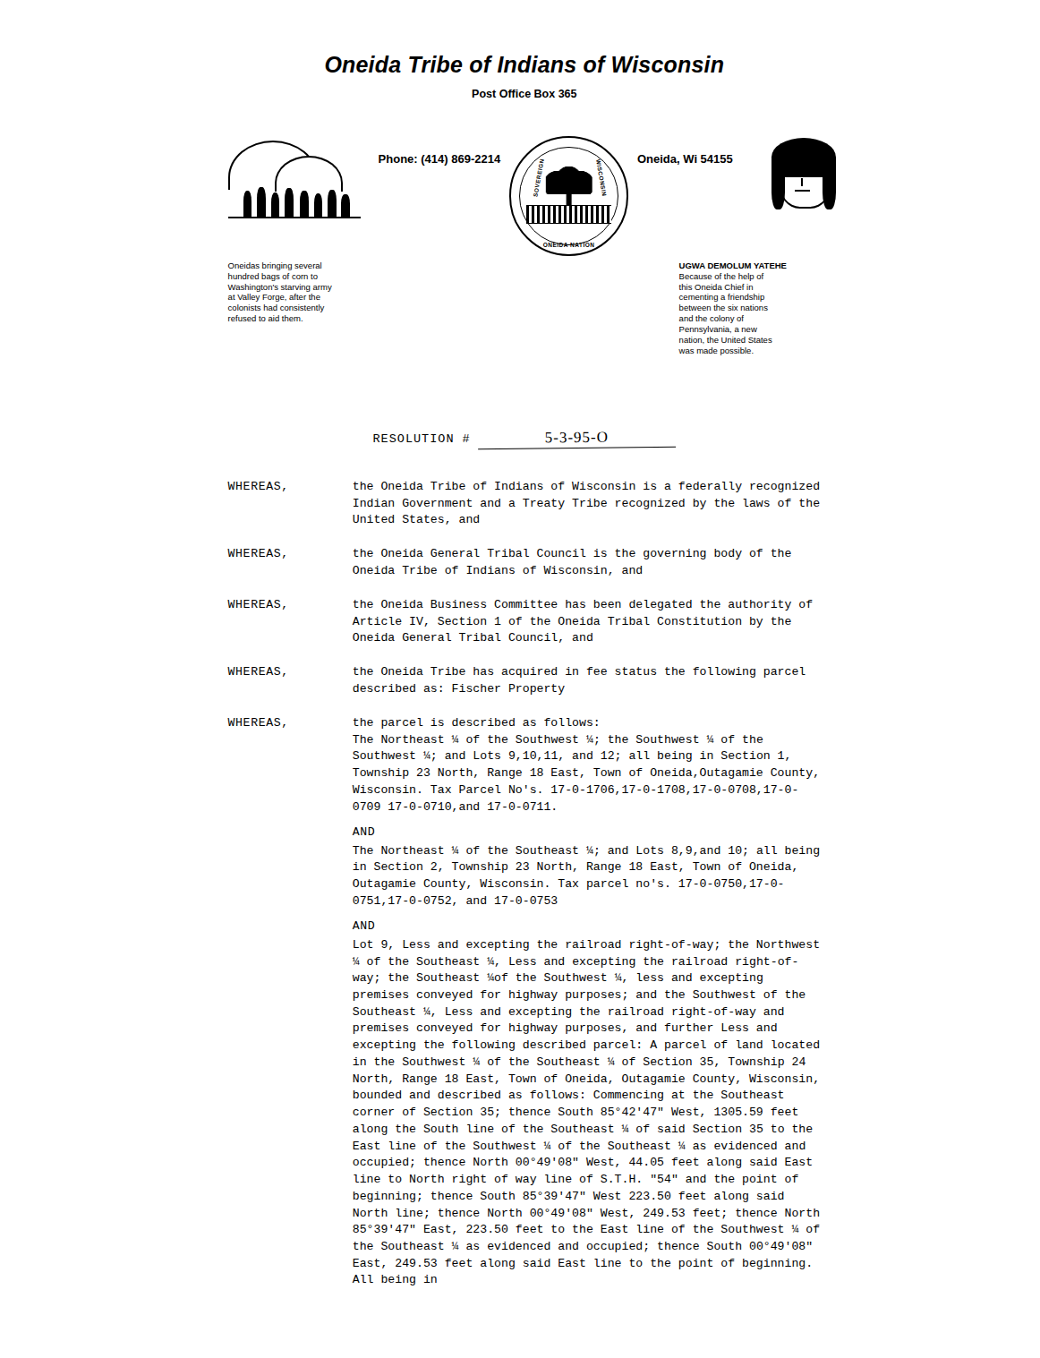Oneida Tribe of Indians of Wisconsin
Post Office Box 365
Phone: (414) 869-2214
SOVEREIGN
WISCONSIN
ONEIDA NATION
Oneida, Wi 54155
Oneidas bringing several
hundred bags of corn to
Washington's starving army
at Valley Forge, after the
colonists had consistently
refused to aid them.
UGWA DEMOLUM YATEHE
Because of the help of
this Oneida Chief in
cementing a friendship
between the six nations
and the colony of
Pennsylvania, a new
nation, the United States
was made possible.
RESOLUTION # 5-3-95-O
| WHEREAS, | the Oneida Tribe of Indians of Wisconsin is a federally recognized Indian Government and a Treaty Tribe recognized by the laws of the United States, and |
| WHEREAS, | the Oneida General Tribal Council is the governing body of the Oneida Tribe of Indians of Wisconsin, and |
| WHEREAS, | the Oneida Business Committee has been delegated the authority of Article IV, Section 1 of the Oneida Tribal Constitution by the Oneida General Tribal Council, and |
| WHEREAS, | the Oneida Tribe has acquired in fee status the following parcel described as: Fischer Property |
| WHEREAS, | the parcel is described as follows: The Northeast ¼ of the Southwest ¼ ; the Southwest ¼ of the Southwest ¼ ; and Lots 9,10,11, and 12; all being in Section 1, Township 23 North, Range 18 East, Town of Oneida,Outagamie County, Wisconsin. Tax Parcel No's. 17-0-1706,17-0-1708,17-0-0708,17-0-0709 17-0-0710,and 17-0-0711. AND The Northeast ¼ of the Southeast ¼ ; and Lots 8,9,and 10; all being in Section 2, Township 23 North, Range 18 East, Town of Oneida, Outagamie County, Wisconsin. Tax parcel no's. 17-0-0750,17-0-0751,17-0-0752, and 17-0-0753 AND Lot 9, Less and excepting the railroad right-of-way; the Northwest ¼ of the Southeast ¼ , Less and excepting the railroad right-of-way; the Southeast ¼ of the Southwest ¼ , less and excepting premises conveyed for highway purposes; and the Southwest of the Southeast ¼ , Less and excepting the railroad right-of-way and premises conveyed for highway purposes, and further Less and excepting the following described parcel: A parcel of land located in the Southwest ¼ of the Southeast ¼ of Section 35, Township 24 North, Range 18 East, Town of Oneida, Outagamie County, Wisconsin, bounded and described as follows: Commencing at the Southeast corner of Section 35; thence South 85°42'47" West, 1305.59 feet along the South line of the Southeast ¼ of said Section 35 to the East line of the Southwest ¼ of the Southeast ¼ as evidenced and occupied; thence North 00°49'08" West, 44.05 feet along said East line to North right of way line of S.T.H. "54" and the point of beginning; thence South 85°39'47" West 223.50 feet along said North line; thence North 00°49'08" West, 249.53 feet; thence North 85°39'47" East, 223.50 feet to the East line of the Southwest ¼ of the Southeast ¼ as evidenced and occupied; thence South 00°49'08" East, 249.53 feet along said East line to the point of beginning. All being in |